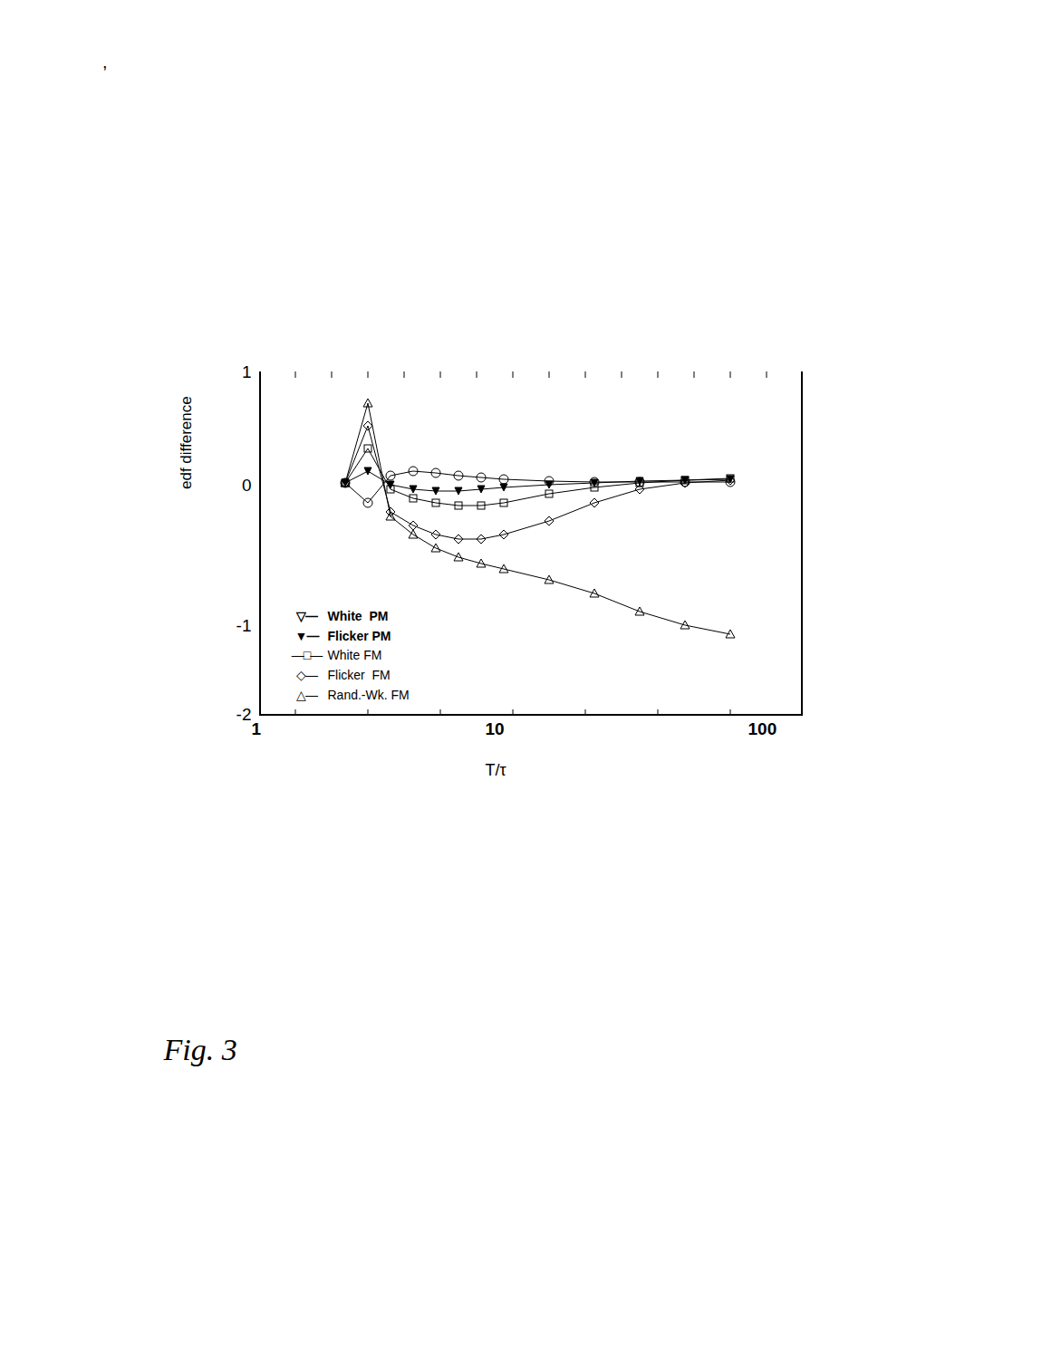’
edf difference
1
0
-1
-2
1
10
100
T/τ
▽—White PM
▼—Flicker PM
—□—White FM
◇—Flicker FM
△—Rand.-Wk. FM
Fig. 3